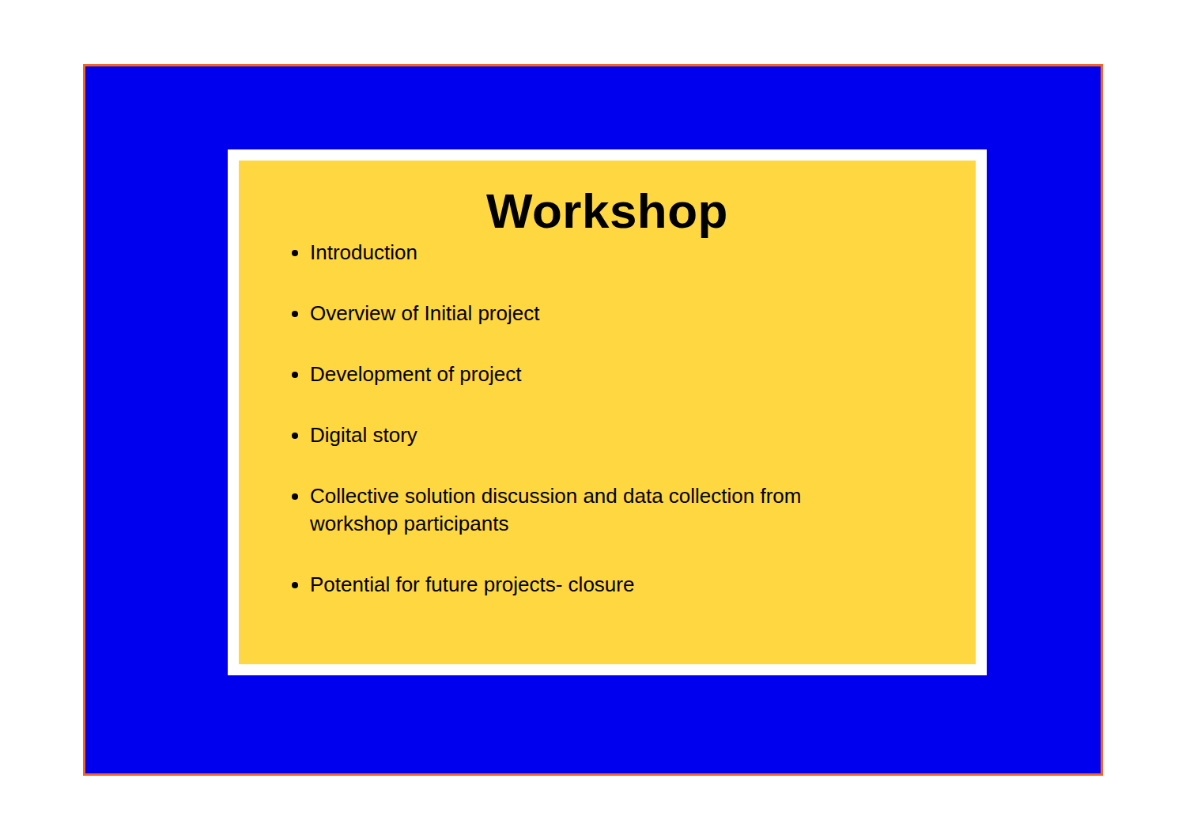Workshop
Introduction
Overview of Initial project
Development of project
Digital story
Collective solution discussion and data collection from workshop participants
Potential for future projects- closure